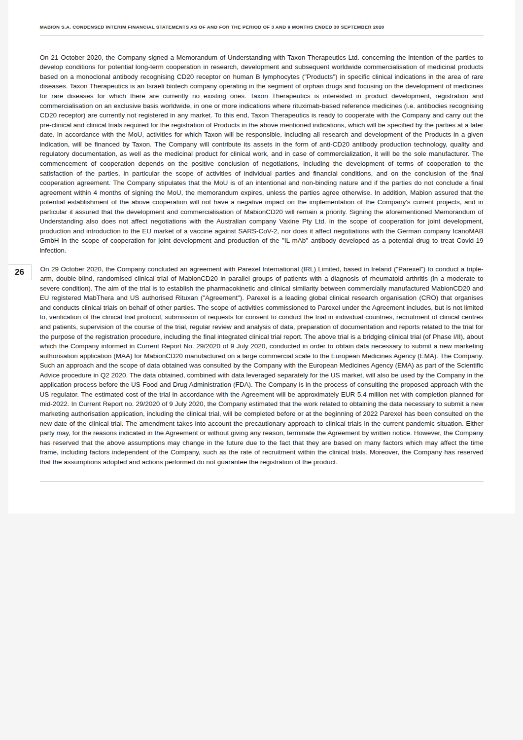Mabion S.A. condensed interim financial statements as of and for the period of 3 and 9 months ended 30 September 2020
On 21 October 2020, the Company signed a Memorandum of Understanding with Taxon Therapeutics Ltd. concerning the intention of the parties to develop conditions for potential long-term cooperation in research, development and subsequent worldwide commercialisation of medicinal products based on a monoclonal antibody recognising CD20 receptor on human B lymphocytes ("Products") in specific clinical indications in the area of rare diseases. Taxon Therapeutics is an Israeli biotech company operating in the segment of orphan drugs and focusing on the development of medicines for rare diseases for which there are currently no existing ones. Taxon Therapeutics is interested in product development, registration and commercialisation on an exclusive basis worldwide, in one or more indications where rituximab-based reference medicines (i.e. antibodies recognising CD20 receptor) are currently not registered in any market. To this end, Taxon Therapeutics is ready to cooperate with the Company and carry out the pre-clinical and clinical trials required for the registration of Products in the above mentioned indications, which will be specified by the parties at a later date. In accordance with the MoU, activities for which Taxon will be responsible, including all research and development of the Products in a given indication, will be financed by Taxon. The Company will contribute its assets in the form of anti-CD20 antibody production technology, quality and regulatory documentation, as well as the medicinal product for clinical work, and in case of commercialization, it will be the sole manufacturer. The commencement of cooperation depends on the positive conclusion of negotiations, including the development of terms of cooperation to the satisfaction of the parties, in particular the scope of activities of individual parties and financial conditions, and on the conclusion of the final cooperation agreement. The Company stipulates that the MoU is of an intentional and non-binding nature and if the parties do not conclude a final agreement within 4 months of signing the MoU, the memorandum expires, unless the parties agree otherwise. In addition, Mabion assured that the potential establishment of the above cooperation will not have a negative impact on the implementation of the Company's current projects, and in particular it assured that the development and commercialisation of MabionCD20 will remain a priority. Signing the aforementioned Memorandum of Understanding also does not affect negotiations with the Australian company Vaxine Pty Ltd. in the scope of cooperation for joint development, production and introduction to the EU market of a vaccine against SARS-CoV-2, nor does it affect negotiations with the German company IcanoMAB GmbH in the scope of cooperation for joint development and production of the "IL-mAb" antibody developed as a potential drug to treat Covid-19 infection.
26
On 29 October 2020, the Company concluded an agreement with Parexel International (IRL) Limited, based in Ireland ("Parexel") to conduct a triple-arm, double-blind, randomised clinical trial of MabionCD20 in parallel groups of patients with a diagnosis of rheumatoid arthritis (in a moderate to severe condition). The aim of the trial is to establish the pharmacokinetic and clinical similarity between commercially manufactured MabionCD20 and EU registered MabThera and US authorised Rituxan ("Agreement"). Parexel is a leading global clinical research organisation (CRO) that organises and conducts clinical trials on behalf of other parties. The scope of activities commissioned to Parexel under the Agreement includes, but is not limited to, verification of the clinical trial protocol, submission of requests for consent to conduct the trial in individual countries, recruitment of clinical centres and patients, supervision of the course of the trial, regular review and analysis of data, preparation of documentation and reports related to the trial for the purpose of the registration procedure, including the final integrated clinical trial report. The above trial is a bridging clinical trial (of Phase I/II), about which the Company informed in Current Report No. 29/2020 of 9 July 2020, conducted in order to obtain data necessary to submit a new marketing authorisation application (MAA) for MabionCD20 manufactured on a large commercial scale to the European Medicines Agency (EMA). The Company. Such an approach and the scope of data obtained was consulted by the Company with the European Medicines Agency (EMA) as part of the Scientific Advice procedure in Q2 2020. The data obtained, combined with data leveraged separately for the US market, will also be used by the Company in the application process before the US Food and Drug Administration (FDA). The Company is in the process of consulting the proposed approach with the US regulator. The estimated cost of the trial in accordance with the Agreement will be approximately EUR 5.4 million net with completion planned for mid-2022. In Current Report no. 29/2020 of 9 July 2020, the Company estimated that the work related to obtaining the data necessary to submit a new marketing authorisation application, including the clinical trial, will be completed before or at the beginning of 2022 Parexel has been consulted on the new date of the clinical trial. The amendment takes into account the precautionary approach to clinical trials in the current pandemic situation. Either party may, for the reasons indicated in the Agreement or without giving any reason, terminate the Agreement by written notice. However, the Company has reserved that the above assumptions may change in the future due to the fact that they are based on many factors which may affect the time frame, including factors independent of the Company, such as the rate of recruitment within the clinical trials. Moreover, the Company has reserved that the assumptions adopted and actions performed do not guarantee the registration of the product.